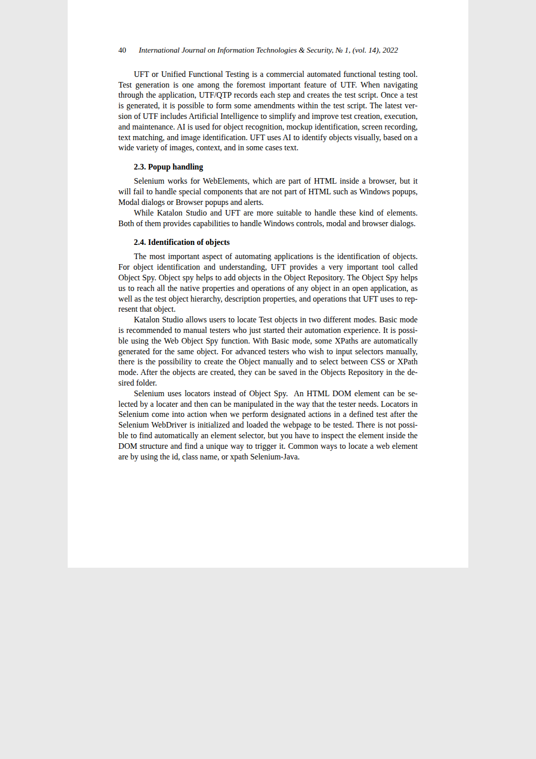40 International Journal on Information Technologies & Security, № 1, (vol. 14), 2022
UFT or Unified Functional Testing is a commercial automated functional testing tool. Test generation is one among the foremost important feature of UTF. When navigating through the application, UTF/QTP records each step and creates the test script. Once a test is generated, it is possible to form some amendments within the test script. The latest version of UTF includes Artificial Intelligence to simplify and improve test creation, execution, and maintenance. AI is used for object recognition, mockup identification, screen recording, text matching, and image identification. UFT uses AI to identify objects visually, based on a wide variety of images, context, and in some cases text.
2.3. Popup handling
Selenium works for WebElements, which are part of HTML inside a browser, but it will fail to handle special components that are not part of HTML such as Windows popups, Modal dialogs or Browser popups and alerts.
While Katalon Studio and UFT are more suitable to handle these kind of elements. Both of them provides capabilities to handle Windows controls, modal and browser dialogs.
2.4. Identification of objects
The most important aspect of automating applications is the identification of objects. For object identification and understanding, UFT provides a very important tool called Object Spy. Object spy helps to add objects in the Object Repository. The Object Spy helps us to reach all the native properties and operations of any object in an open application, as well as the test object hierarchy, description properties, and operations that UFT uses to represent that object.
Katalon Studio allows users to locate Test objects in two different modes. Basic mode is recommended to manual testers who just started their automation experience. It is possible using the Web Object Spy function. With Basic mode, some XPaths are automatically generated for the same object. For advanced testers who wish to input selectors manually, there is the possibility to create the Object manually and to select between CSS or XPath mode. After the objects are created, they can be saved in the Objects Repository in the desired folder.
Selenium uses locators instead of Object Spy. An HTML DOM element can be selected by a locater and then can be manipulated in the way that the tester needs. Locators in Selenium come into action when we perform designated actions in a defined test after the Selenium WebDriver is initialized and loaded the webpage to be tested. There is not possible to find automatically an element selector, but you have to inspect the element inside the DOM structure and find a unique way to trigger it. Common ways to locate a web element are by using the id, class name, or xpath Selenium-Java.